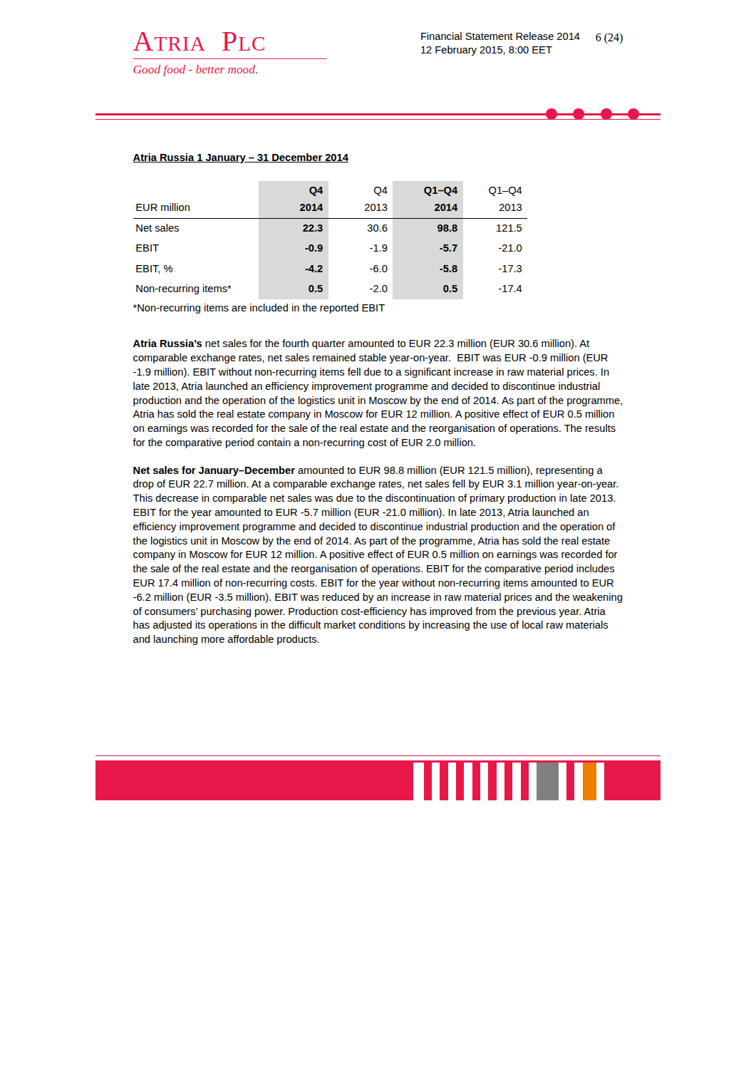ATRIA PLC
Good food - better mood.
Financial Statement Release 2014
12 February 2015, 8:00 EET
6 (24)
Atria Russia 1 January – 31 December 2014
| | Q4 | Q4 | Q1–Q4 | Q1–Q4 |
| EUR million | 2014 | 2013 | 2014 | 2013 |
| Net sales | 22.3 | 30.6 | 98.8 | 121.5 |
| EBIT | -0.9 | -1.9 | -5.7 | -21.0 |
| EBIT, % | -4.2 | -6.0 | -5.8 | -17.3 |
| Non-recurring items* | 0.5 | -2.0 | 0.5 | -17.4 |
*Non-recurring items are included in the reported EBIT
Atria Russia’s net sales for the fourth quarter amounted to EUR 22.3 million (EUR 30.6 million). At comparable exchange rates, net sales remained stable year-on-year. EBIT was EUR -0.9 million (EUR -1.9 million). EBIT without non-recurring items fell due to a significant increase in raw material prices. In late 2013, Atria launched an efficiency improvement programme and decided to discontinue industrial production and the operation of the logistics unit in Moscow by the end of 2014. As part of the programme, Atria has sold the real estate company in Moscow for EUR 12 million. A positive effect of EUR 0.5 million on earnings was recorded for the sale of the real estate and the reorganisation of operations. The results for the comparative period contain a non-recurring cost of EUR 2.0 million.
Net sales for January–December amounted to EUR 98.8 million (EUR 121.5 million), representing a drop of EUR 22.7 million. At a comparable exchange rates, net sales fell by EUR 3.1 million year-on-year. This decrease in comparable net sales was due to the discontinuation of primary production in late 2013. EBIT for the year amounted to EUR -5.7 million (EUR -21.0 million). In late 2013, Atria launched an efficiency improvement programme and decided to discontinue industrial production and the operation of the logistics unit in Moscow by the end of 2014. As part of the programme, Atria has sold the real estate company in Moscow for EUR 12 million. A positive effect of EUR 0.5 million on earnings was recorded for the sale of the real estate and the reorganisation of operations. EBIT for the comparative period includes EUR 17.4 million of non-recurring costs. EBIT for the year without non-recurring items amounted to EUR -6.2 million (EUR -3.5 million). EBIT was reduced by an increase in raw material prices and the weakening of consumers’ purchasing power. Production cost-efficiency has improved from the previous year. Atria has adjusted its operations in the difficult market conditions by increasing the use of local raw materials and launching more affordable products.